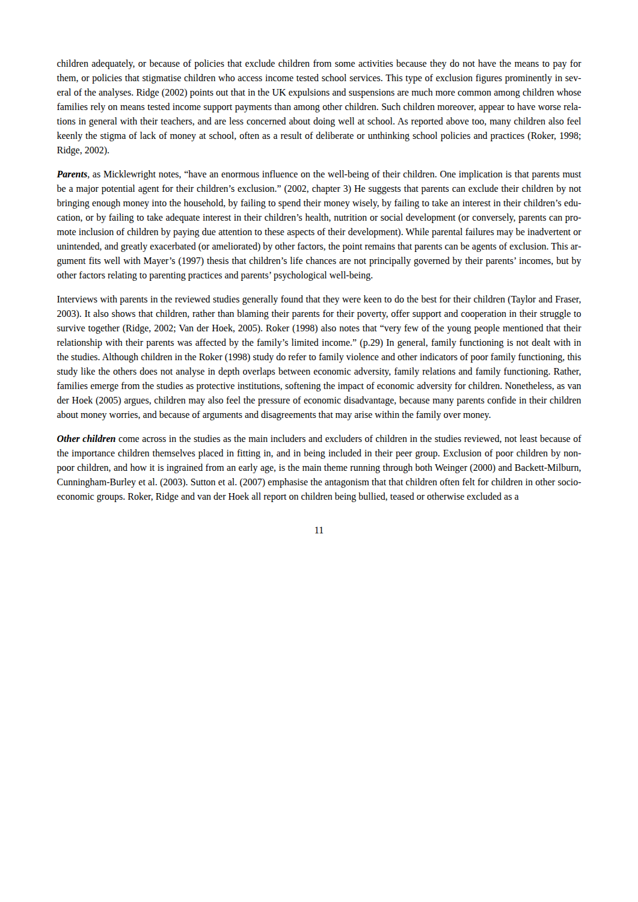children adequately, or because of policies that exclude children from some activities because they do not have the means to pay for them, or policies that stigmatise children who access income tested school services. This type of exclusion figures prominently in several of the analyses. Ridge (2002) points out that in the UK expulsions and suspensions are much more common among children whose families rely on means tested income support payments than among other children. Such children moreover, appear to have worse relations in general with their teachers, and are less concerned about doing well at school. As reported above too, many children also feel keenly the stigma of lack of money at school, often as a result of deliberate or unthinking school policies and practices (Roker, 1998; Ridge, 2002).
Parents, as Micklewright notes, “have an enormous influence on the well-being of their children. One implication is that parents must be a major potential agent for their children’s exclusion.” (2002, chapter 3) He suggests that parents can exclude their children by not bringing enough money into the household, by failing to spend their money wisely, by failing to take an interest in their children’s education, or by failing to take adequate interest in their children’s health, nutrition or social development (or conversely, parents can promote inclusion of children by paying due attention to these aspects of their development). While parental failures may be inadvertent or unintended, and greatly exacerbated (or ameliorated) by other factors, the point remains that parents can be agents of exclusion. This argument fits well with Mayer’s (1997) thesis that children’s life chances are not principally governed by their parents’ incomes, but by other factors relating to parenting practices and parents’ psychological well-being.
Interviews with parents in the reviewed studies generally found that they were keen to do the best for their children (Taylor and Fraser, 2003). It also shows that children, rather than blaming their parents for their poverty, offer support and cooperation in their struggle to survive together (Ridge, 2002; Van der Hoek, 2005). Roker (1998) also notes that “very few of the young people mentioned that their relationship with their parents was affected by the family’s limited income.” (p.29) In general, family functioning is not dealt with in the studies. Although children in the Roker (1998) study do refer to family violence and other indicators of poor family functioning, this study like the others does not analyse in depth overlaps between economic adversity, family relations and family functioning. Rather, families emerge from the studies as protective institutions, softening the impact of economic adversity for children. Nonetheless, as van der Hoek (2005) argues, children may also feel the pressure of economic disadvantage, because many parents confide in their children about money worries, and because of arguments and disagreements that may arise within the family over money.
Other children come across in the studies as the main includers and excluders of children in the studies reviewed, not least because of the importance children themselves placed in fitting in, and in being included in their peer group. Exclusion of poor children by non-poor children, and how it is ingrained from an early age, is the main theme running through both Weinger (2000) and Backett-Milburn, Cunningham-Burley et al. (2003). Sutton et al. (2007) emphasise the antagonism that that children often felt for children in other socio-economic groups. Roker, Ridge and van der Hoek all report on children being bullied, teased or otherwise excluded as a
11